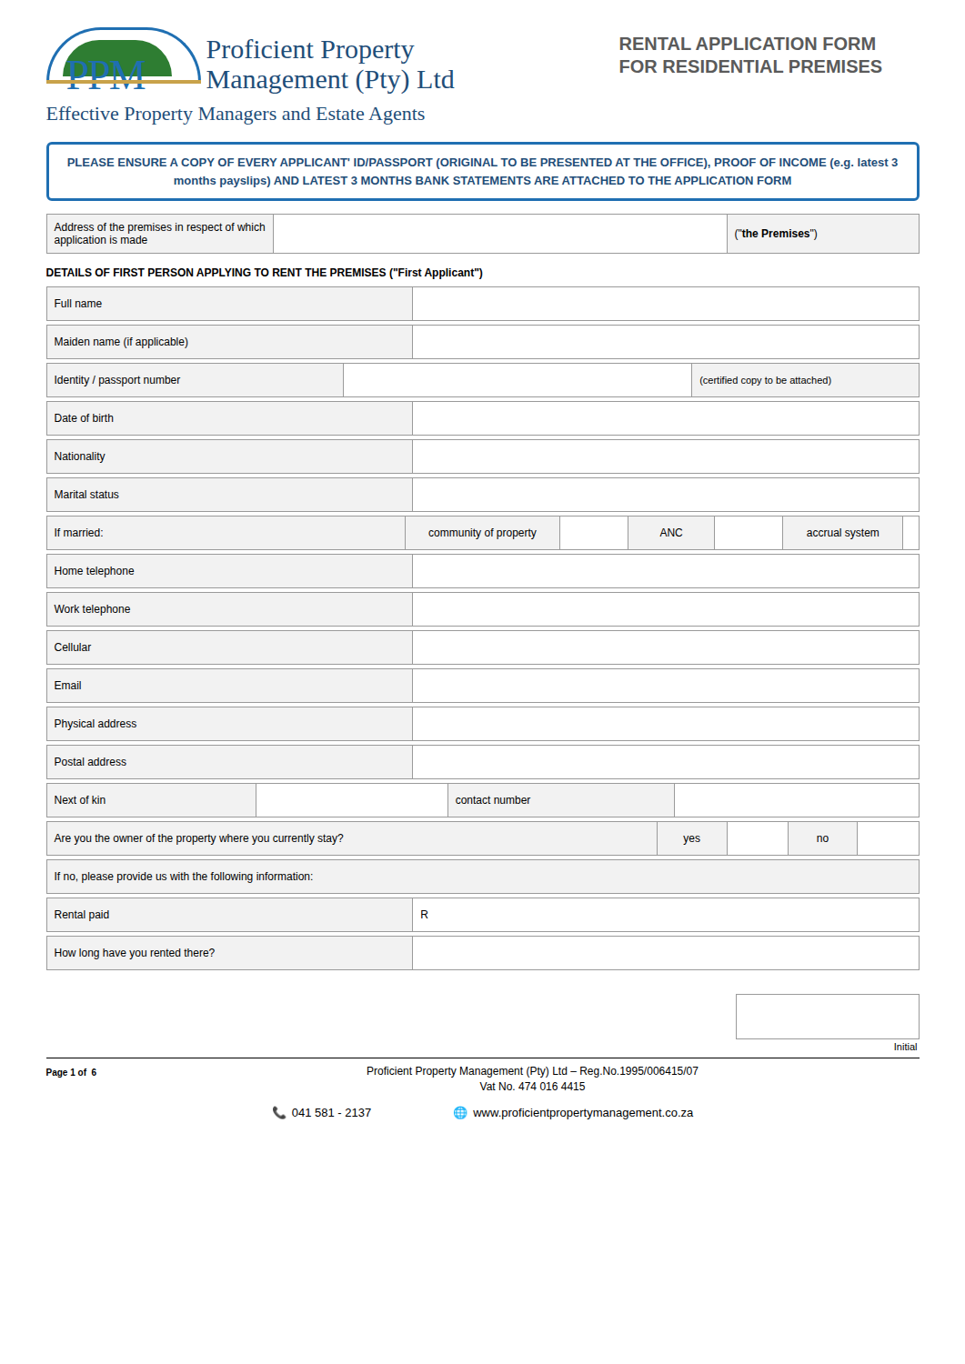PPM
Proficient Property
Management (Pty) Ltd
Effective Property Managers and Estate Agents
RENTAL APPLICATION FORM FOR RESIDENTIAL PREMISES
PLEASE ENSURE A COPY OF EVERY APPLICANT' ID/PASSPORT (ORIGINAL TO BE PRESENTED AT THE OFFICE), PROOF OF INCOME (e.g. latest 3 months payslips) AND LATEST 3 MONTHS BANK STATEMENTS ARE ATTACHED TO THE APPLICATION FORM
| Address of the premises in respect of which application is made | | (" the Premises ") |
DETAILS OF FIRST PERSON APPLYING TO RENT THE PREMISES ("First Applicant")
| Full name | |
| Maiden name (if applicable) | |
| Identity / passport number | | (certified copy to be attached) |
| Date of birth | |
| Nationality | |
| Marital status | |
| If married: | community of property | | ANC | | accrual system | |
| Home telephone | |
| Work telephone | |
| Cellular | |
| Email | |
| Physical address | |
| Postal address | |
| Next of kin | | contact number | |
| Are you the owner of the property where you currently stay? | yes | | no | |
| If no, please provide us with the following information: |
| Rental paid | R |
| How long have you rented there? | |
Initial
Page 1 of 6
Proficient Property Management (Pty) Ltd – Reg.No.1995/006415/07
Vat No. 474 016 4415
📞041 581 - 2137
🌐www.proficientpropertymanagement.co.za